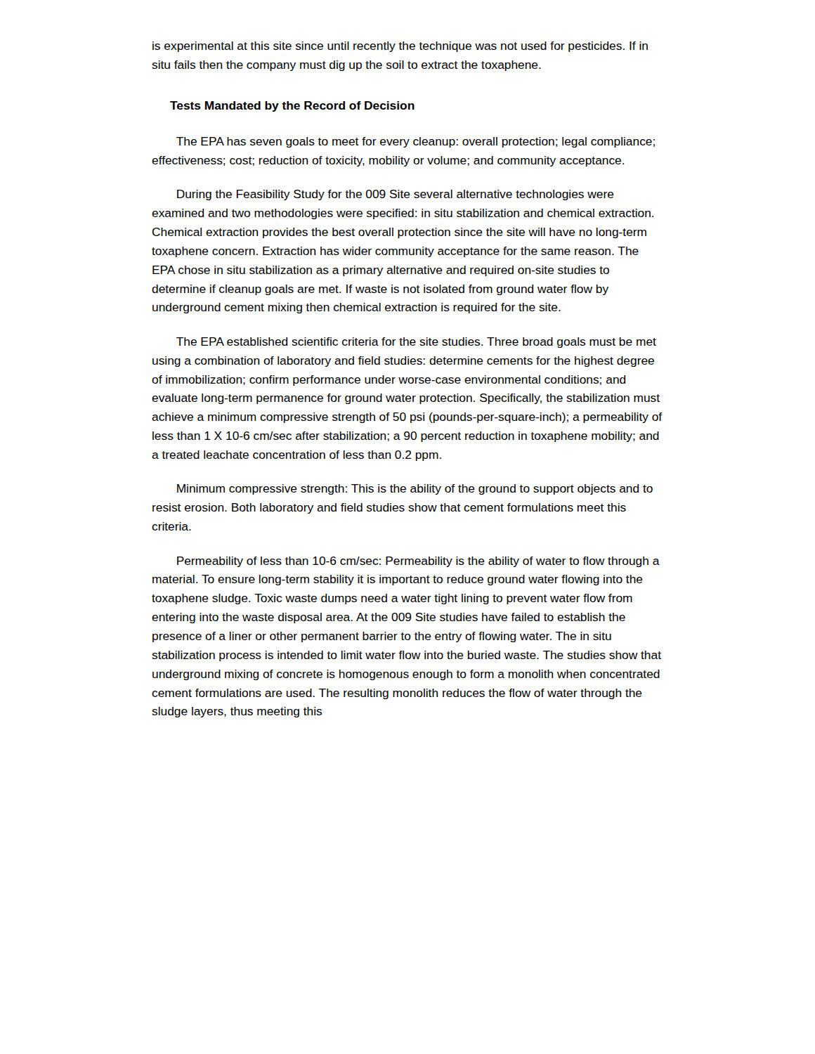is experimental at this site since until recently the technique was not used for pesticides. If in situ fails then the company must dig up the soil to extract the toxaphene.
Tests Mandated by the Record of Decision
The EPA has seven goals to meet for every cleanup: overall protection; legal compliance; effectiveness; cost; reduction of toxicity, mobility or volume; and community acceptance.
During the Feasibility Study for the 009 Site several alternative technologies were examined and two methodologies were specified: in situ stabilization and chemical extraction. Chemical extraction provides the best overall protection since the site will have no long-term toxaphene concern. Extraction has wider community acceptance for the same reason. The EPA chose in situ stabilization as a primary alternative and required on-site studies to determine if cleanup goals are met. If waste is not isolated from ground water flow by underground cement mixing then chemical extraction is required for the site.
The EPA established scientific criteria for the site studies. Three broad goals must be met using a combination of laboratory and field studies: determine cements for the highest degree of immobilization; confirm performance under worse-case environmental conditions; and evaluate long-term permanence for ground water protection. Specifically, the stabilization must achieve a minimum compressive strength of 50 psi (pounds-per-square-inch); a permeability of less than 1 X 10-6 cm/sec after stabilization; a 90 percent reduction in toxaphene mobility; and a treated leachate concentration of less than 0.2 ppm.
Minimum compressive strength: This is the ability of the ground to support objects and to resist erosion. Both laboratory and field studies show that cement formulations meet this criteria.
Permeability of less than 10-6 cm/sec: Permeability is the ability of water to flow through a material. To ensure long-term stability it is important to reduce ground water flowing into the toxaphene sludge. Toxic waste dumps need a water tight lining to prevent water flow from entering into the waste disposal area. At the 009 Site studies have failed to establish the presence of a liner or other permanent barrier to the entry of flowing water. The in situ stabilization process is intended to limit water flow into the buried waste. The studies show that underground mixing of concrete is homogenous enough to form a monolith when concentrated cement formulations are used. The resulting monolith reduces the flow of water through the sludge layers, thus meeting this